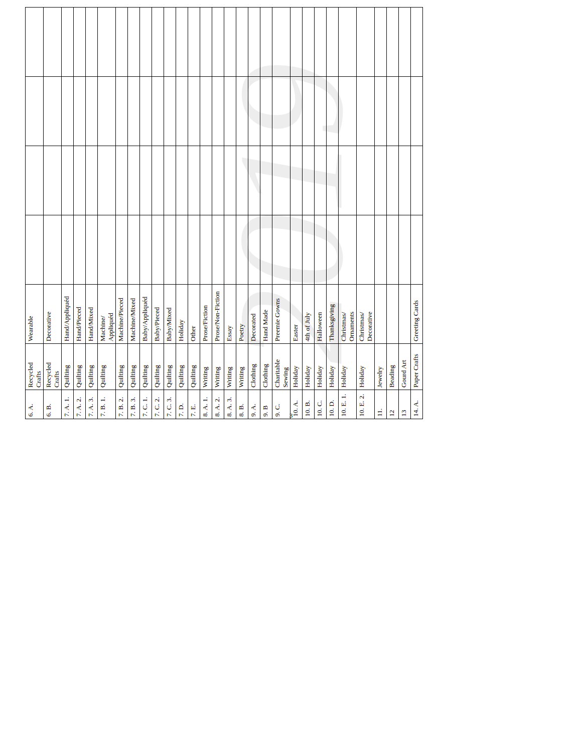2019
| 6. A. | Recycled Crafts | Wearable | | | | |
| 6. B. | Recycled Crafts | Decorative | | | | |
| 7. A. 1. | Quilting | Hand/Appliquéd | | | | |
| 7. A. 2. | Quilting | Hand/Pieced | | | | |
| 7. A. 3. | Quilting | Hand/Mixed | | | | |
| 7. B. 1. | Quilting | Machine/ Appliquéd | | | | |
| 7. B. 2. | Quilting | Machine/Pieced | | | | |
| 7. B. 3. | Quilting | Machine/Mixed | | | | |
| 7. C. 1. | Quilting | Baby/Appliquéd | | | | |
| 7. C. 2. | Quilting | Baby/Pieced | | | | |
| 7. C. 3. | Quilting | Baby/Mixed | | | | |
| 7. D. | Quilting | Holiday | | | | |
| 7. E. | Quilting | Other | | | | |
| 8. A. 1. | Writing | Prose/Fiction | | | | |
| 8. A. 2. | Writing | Prose/Non-Fiction | | | | |
| 8. A. 3. | Writing | Essay | | | | |
| 8. B. | Writing | Poetry | | | | |
| 9. A. | Clothing | Decorated | | | | |
| 9. B | Clothing | Hand Made | | | | |
| 9. C. | Charitable Sewing | Preemie Gowns | | | | |
| 10. A. | Holiday | Easter | | | | |
| 10. B. | Holiday | 4th of July | | | | |
| 10. C. | Holiday | Halloween | | | | |
| 10. D. | Holiday | Thanksgiving | | | | |
| 10. E. 1. | Holiday | Christmas/ Ornaments | | | | |
| 10. E. 2. | Holiday | Christmas/ Decorative | | | | |
| 11. | Jewelry | | | | | |
| 12 | Beading | | | | | |
| 13 | Gourd Art | | | | | |
| 14. A. | Paper Crafts | Greeting Cards | | | | |
3